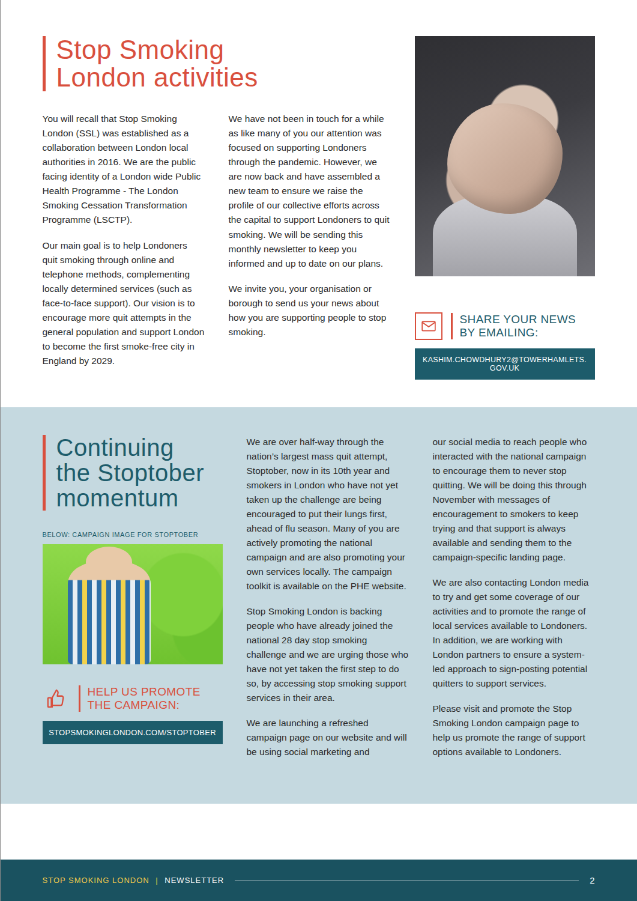Stop Smoking
London activities
You will recall that Stop Smoking London (SSL) was established as a collaboration between London local authorities in 2016. We are the public facing identity of a London wide Public Health Programme - The London Smoking Cessation Transformation Programme (LSCTP).
Our main goal is to help Londoners quit smoking through online and telephone methods, complementing locally determined services (such as face-to-face support). Our vision is to encourage more quit attempts in the general population and support London to become the first smoke-free city in England by 2029.
We have not been in touch for a while as like many of you our attention was focused on supporting Londoners through the pandemic. However, we are now back and have assembled a new team to ensure we raise the profile of our collective efforts across the capital to support Londoners to quit smoking. We will be sending this monthly newsletter to keep you informed and up to date on our plans.
We invite you, your organisation or borough to send us your news about how you are supporting people to stop smoking.
Share your news
by emailing:
KASHIM.CHOWDHURY2@TOWERHAMLETS.GOV.UK
Continuing
the Stoptober
momentum
Below: campaign image for Stoptober
Help us promote
the campaign:
STOPSMOKINGLONDON.COM/STOPTOBER
We are over half-way through the nation’s largest mass quit attempt, Stoptober, now in its 10th year and smokers in London who have not yet taken up the challenge are being encouraged to put their lungs first, ahead of flu season. Many of you are actively promoting the national campaign and are also promoting your own services locally. The campaign toolkit is available on the PHE website.
Stop Smoking London is backing people who have already joined the national 28 day stop smoking challenge and we are urging those who have not yet taken the first step to do so, by accessing stop smoking support services in their area.
We are launching a refreshed campaign page on our website and will be using social marketing and
our social media to reach people who interacted with the national campaign to encourage them to never stop quitting. We will be doing this through November with messages of encouragement to smokers to keep trying and that support is always available and sending them to the campaign-specific landing page.
We are also contacting London media to try and get some coverage of our activities and to promote the range of local services available to Londoners. In addition, we are working with London partners to ensure a system-led approach to sign-posting potential quitters to support services.
Please visit and promote the Stop Smoking London campaign page to help us promote the range of support options available to Londoners.
Stop Smoking London | Newsletter
2